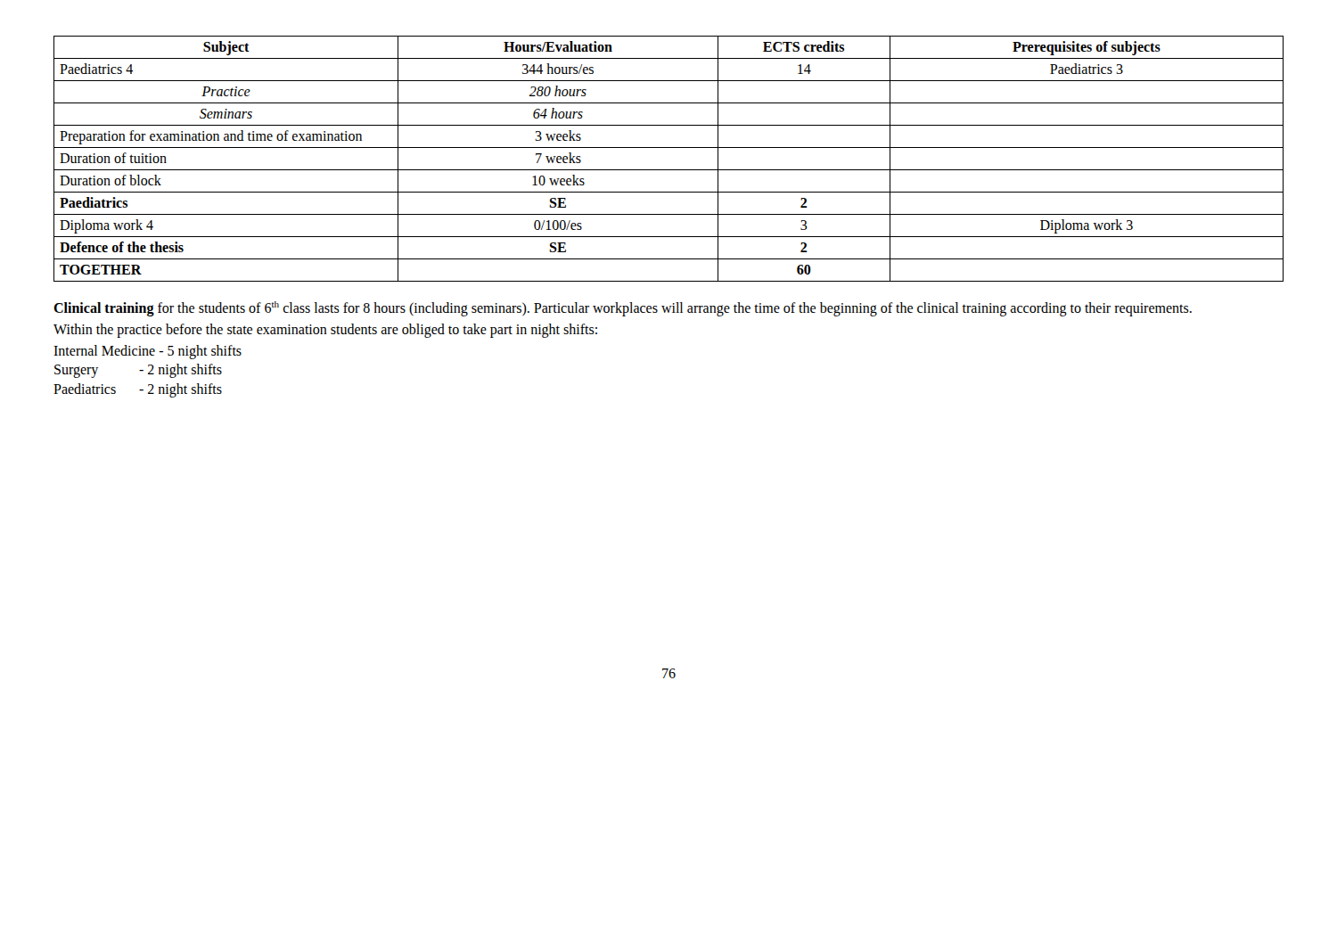| Subject | Hours/Evaluation | ECTS credits | Prerequisites of subjects |
| --- | --- | --- | --- |
| Paediatrics 4 | 344 hours/es | 14 | Paediatrics 3 |
| Practice | 280 hours | | |
| Seminars | 64 hours | | |
| Preparation for examination and time of examination | 3 weeks | | |
| Duration of tuition | 7 weeks | | |
| Duration of block | 10 weeks | | |
| Paediatrics | SE | 2 | |
| Diploma work 4 | 0/100/es | 3 | Diploma work 3 |
| Defence of the thesis | SE | 2 | |
| TOGETHER | | 60 | |
Clinical training for the students of 6th class lasts for 8 hours (including seminars). Particular workplaces will arrange the time of the beginning of the clinical training according to their requirements.
Within the practice before the state examination students are obliged to take part in night shifts:
Internal Medicine - 5 night shifts
Surgery - 2 night shifts
Paediatrics - 2 night shifts
76